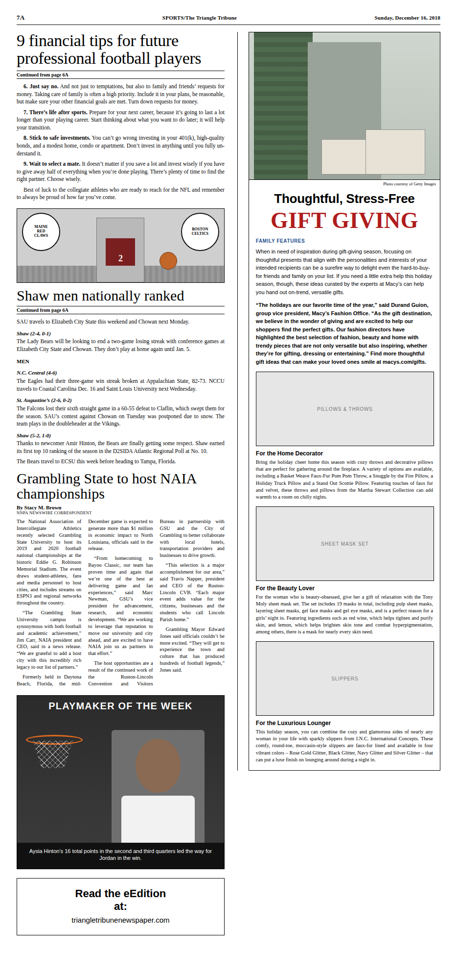7A
SPORTS/The Triangle Tribune
Sunday, December 16, 2018
9 financial tips for future professional football players
Continued from page 6A
6. Just say no. And not just to temptations, but also to family and friends’ requests for money. Taking care of family is often a high priority. Include it in your plans, be reasonable, but make sure your other financial goals are met. Turn down requests for money.
7. There’s life after sports. Prepare for your next career, because it’s going to last a lot longer than your playing career. Start thinking about what you want to do later; it will help your transition.
8. Stick to safe investments. You can’t go wrong investing in your 401(k), high-quality bonds, and a modest home, condo or apartment. Don’t invest in anything until you fully understand it.
9. Wait to select a mate. It doesn’t matter if you save a lot and invest wisely if you have to give away half of everything when you’re done playing. There’s plenty of time to find the right partner. Choose wisely.
Best of luck to the collegiate athletes who are ready to reach for the NFL and remember to always be proud of how far you’ve come.
MAINE
RED
CLAWS
BOSTON
CELTICS
2
Shaw men nationally ranked
Continued from page 6A
SAU travels to Elizabeth City State this weekend and Chowan next Monday.
Shaw (2-4, 0-1)
The Lady Bears will be looking to end a two-game losing streak with conference games at Elizabeth City State and Chowan. They don’t play at home again until Jan. 5.
MEN
N.C. Central (4-6)
The Eagles had their three-game win streak broken at Appalachian State, 82-73. NCCU travels to Coastal Carolina Dec. 16 and Saint Louis University next Wednesday.
St. Augustine’s (2-6, 0-2)
The Falcons lost their sixth straight game in a 60-55 defeat to Claflin, which swept them for the season. SAU’s contest against Chowan on Tuesday was postponed due to snow. The team plays in the doubleheader at the Vikings.
Shaw (5-2, 1-0)
Thanks to newcomer Amir Hinton, the Bears are finally getting some respect. Shaw earned its first top 10 ranking of the season in the D2SIDA Atlantic Regional Poll at No. 10.
The Bears travel to ECSU this week before heading to Tampa, Florida.
Grambling State to host NAIA championships
By Stacy M. Brown
NNPA Newswire Correspondent
The National Association of Intercollegiate Athletics recently selected Grambling State University to host its 2019 and 2020 football national championships at the historic Eddie G. Robinson Memorial Stadium. The event draws student-athletes, fans and media personnel to host cities, and includes streams on ESPN3 and regional networks throughout the country.
“The Grambling State University campus is synonymous with both football and academic achievement,” Jim Carr, NAIA president and CEO, said in a news release. “We are grateful to add a host city with this incredibly rich legacy to our list of partners.”
Formerly held in Daytona Beach, Florida, the mid-December game is expected to generate more than $1 million in economic impact to North Louisiana, officials said in the release.
“From homecoming to Bayou Classic, our team has proven time and again that we’re one of the best at delivering game and fan experiences,” said Marc Newman, GSU’s vice president for advancement, research, and economic development. “We are working to leverage that reputation to move our university and city ahead, and are excited to have NAIA join us as partners in that effort.”
The host opportunities are a result of the continued work of the Ruston-Lincoln Convention and Visitors Bureau in partnership with GSU and the City of Grambling to better collaborate with local hotels, transportation providers and businesses to drive growth.
“This selection is a major accomplishment for our area,” said Travis Napper, president and CEO of the Ruston-Lincoln CVB. “Each major event adds value for the citizens, businesses and the students who call Lincoln Parish home.”
Grambling Mayor Edward Jones said officials couldn’t be more excited. “They will get to experience the town and culture that has produced hundreds of football legends,” Jones said.
PLAYMAKER OF THE WEEK
Aysia Hinton’s 16 total points in the second and third quarters led the way for Jordan in the win.
Read the eEdition
at:
triangletribunenewspaper.com
Photo courtesy of Getty Images
Thoughtful, Stress-Free
GIFT GIVING
FAMILY FEATURES
When in need of inspiration during gift-giving season, focusing on thoughtful presents that align with the personalities and interests of your intended recipients can be a surefire way to delight even the hard-to-buy-for friends and family on your list. If you need a little extra help this holiday season, though, these ideas curated by the experts at Macy’s can help you hand out on-trend, versatile gifts.
“The holidays are our favorite time of the year,” said Durand Guion, group vice president, Macy’s Fashion Office. “As the gift destination, we believe in the wonder of giving and are excited to help our shoppers find the perfect gifts. Our fashion directors have highlighted the best selection of fashion, beauty and home with trendy pieces that are not only versatile but also inspiring, whether they’re for gifting, dressing or entertaining.” Find more thoughtful gift ideas that can make your loved ones smile at macys.com/gifts.
Pillows & Throws
For the Home Decorator
Bring the holiday cheer home this season with cozy throws and decorative pillows that are perfect for gathering around the fireplace. A variety of options are available, including a Basket Weave Faux-Fur Pom Pom Throw, a Snuggle by the Fire Pillow, a Holiday Truck Pillow and a Stand Out Scottie Pillow. Featuring touches of faux fur and velvet, these throws and pillows from the Martha Stewart Collection can add warmth to a room on chilly nights.
Sheet Mask Set
For the Beauty Lover
For the woman who is beauty-obsessed, give her a gift of relaxation with the Tony Moly sheet mask set. The set includes 19 masks in total, including pulp sheet masks, layering sheet masks, gel face masks and gel eye masks, and is a perfect reason for a girls’ night in. Featuring ingredients such as red wine, which helps tighten and purify skin, and lemon, which helps brighten skin tone and combat hyperpigmentation, among others, there is a mask for nearly every skin need.
Slippers
For the Luxurious Lounger
This holiday season, you can combine the cozy and glamorous sides of nearly any woman in your life with sparkly slippers from I.N.C. International Concepts. These comfy, round-toe, moccasin-style slippers are faux-fur lined and available in four vibrant colors – Rose Gold Glitter, Black Glitter, Navy Glitter and Silver Glitter – that can put a luxe finish on lounging around during a night in.